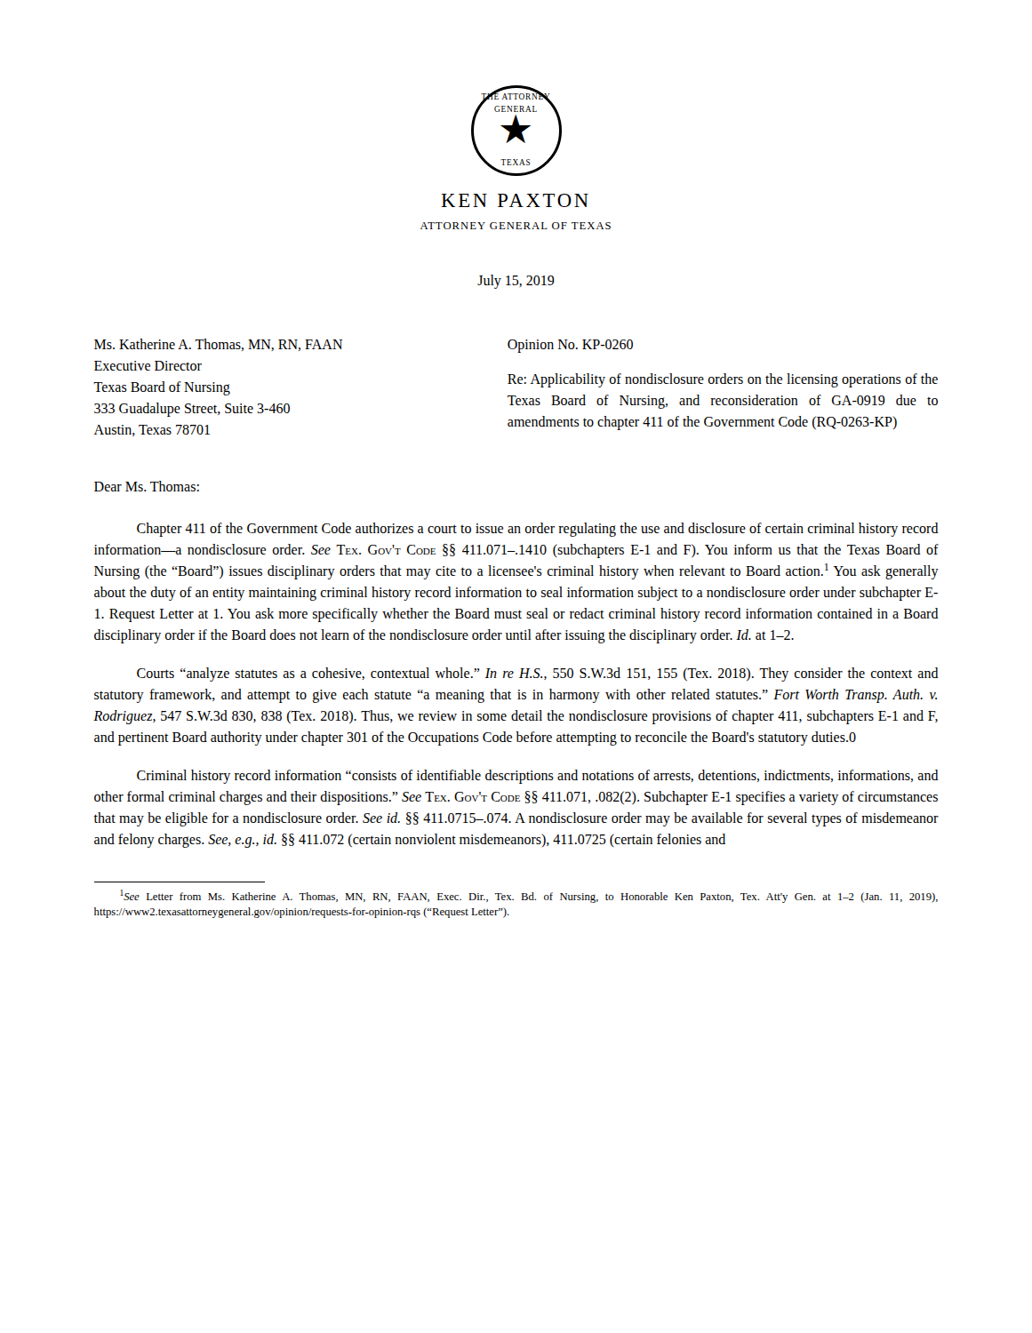THE ATTORNEY GENERAL ★ TEXAS
KEN PAXTON
ATTORNEY GENERAL OF TEXAS
July 15, 2019
| Ms. Katherine A. Thomas, MN, RN, FAAN Executive Director Texas Board of Nursing 333 Guadalupe Street, Suite 3-460 Austin, Texas 78701 | Opinion No. KP-0260 Re: Applicability of nondisclosure orders on the licensing operations of the Texas Board of Nursing, and reconsideration of GA-0919 due to amendments to chapter 411 of the Government Code (RQ-0263-KP) |
Dear Ms. Thomas:
Chapter 411 of the Government Code authorizes a court to issue an order regulating the use and disclosure of certain criminal history record information—a nondisclosure order. See Tex. Gov't Code §§ 411.071–.1410 (subchapters E-1 and F). You inform us that the Texas Board of Nursing (the “Board”) issues disciplinary orders that may cite to a licensee's criminal history when relevant to Board action.1 You ask generally about the duty of an entity maintaining criminal history record information to seal information subject to a nondisclosure order under subchapter E-1. Request Letter at 1. You ask more specifically whether the Board must seal or redact criminal history record information contained in a Board disciplinary order if the Board does not learn of the nondisclosure order until after issuing the disciplinary order. Id. at 1–2.
Courts “analyze statutes as a cohesive, contextual whole.” In re H.S., 550 S.W.3d 151, 155 (Tex. 2018). They consider the context and statutory framework, and attempt to give each statute “a meaning that is in harmony with other related statutes.” Fort Worth Transp. Auth. v. Rodriguez, 547 S.W.3d 830, 838 (Tex. 2018). Thus, we review in some detail the nondisclosure provisions of chapter 411, subchapters E-1 and F, and pertinent Board authority under chapter 301 of the Occupations Code before attempting to reconcile the Board's statutory duties.0
Criminal history record information “consists of identifiable descriptions and notations of arrests, detentions, indictments, informations, and other formal criminal charges and their dispositions.” See Tex. Gov't Code §§ 411.071, .082(2). Subchapter E-1 specifies a variety of circumstances that may be eligible for a nondisclosure order. See id. §§ 411.0715–.074. A nondisclosure order may be available for several types of misdemeanor and felony charges. See, e.g., id. §§ 411.072 (certain nonviolent misdemeanors), 411.0725 (certain felonies and
1See Letter from Ms. Katherine A. Thomas, MN, RN, FAAN, Exec. Dir., Tex. Bd. of Nursing, to Honorable Ken Paxton, Tex. Att'y Gen. at 1–2 (Jan. 11, 2019), https://www2.texasattorneygeneral.gov/opinion/requests-for-opinion-rqs (“Request Letter”).